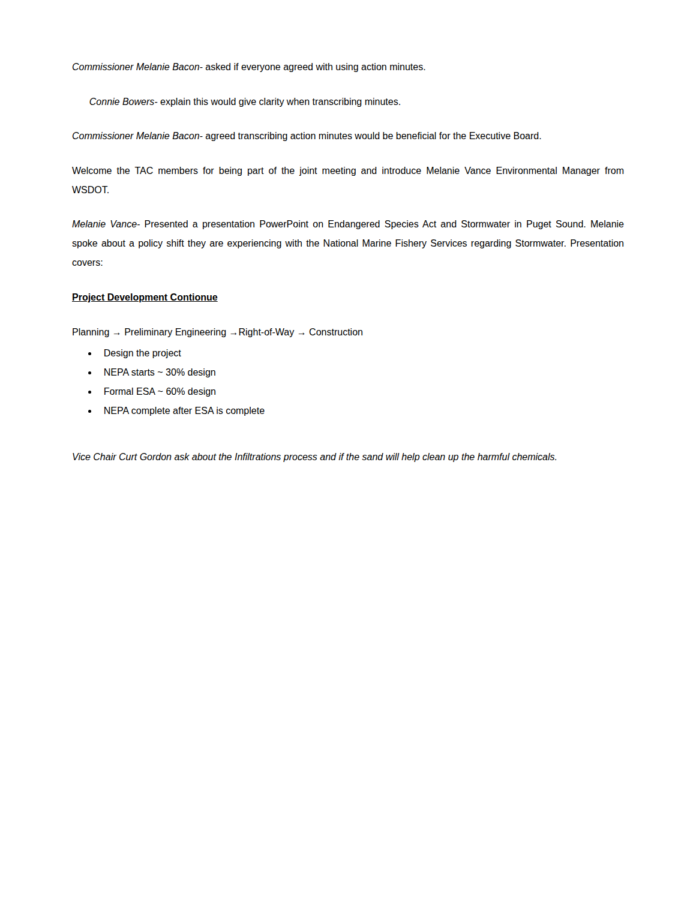Commissioner Melanie Bacon- asked if everyone agreed with using action minutes.
Connie Bowers- explain this would give clarity when transcribing minutes.
Commissioner Melanie Bacon- agreed transcribing action minutes would be beneficial for the Executive Board.
Welcome the TAC members for being part of the joint meeting and introduce Melanie Vance Environmental Manager from WSDOT.
Melanie Vance- Presented a presentation PowerPoint on Endangered Species Act and Stormwater in Puget Sound. Melanie spoke about a policy shift they are experiencing with the National Marine Fishery Services regarding Stormwater. Presentation covers:
Project Development Contionue
Planning → Preliminary Engineering →Right-of-Way → Construction
Design the project
NEPA starts ~ 30% design
Formal ESA ~ 60% design
NEPA complete after ESA is complete
Vice Chair Curt Gordon ask about the Infiltrations process and if the sand will help clean up the harmful chemicals.